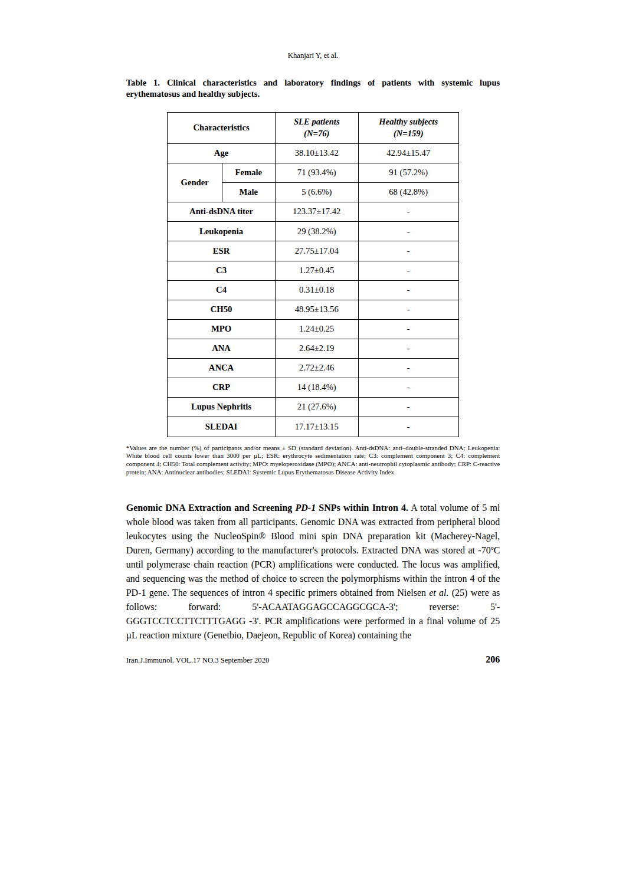Khanjari Y, et al.
Table 1. Clinical characteristics and laboratory findings of patients with systemic lupus erythematosus and healthy subjects.
| Characteristics | SLE patients (N=76) | Healthy subjects (N=159) |
| --- | --- | --- |
| Age | 38.10±13.42 | 42.94±15.47 |
| Gender | Female | 71 (93.4%) | 91 (57.2%) |
| Male | 5 (6.6%) | 68 (42.8%) |
| Anti-dsDNA titer | 123.37±17.42 | - |
| Leukopenia | 29 (38.2%) | - |
| ESR | 27.75±17.04 | - |
| C3 | 1.27±0.45 | - |
| C4 | 0.31±0.18 | - |
| CH50 | 48.95±13.56 | - |
| MPO | 1.24±0.25 | - |
| ANA | 2.64±2.19 | - |
| ANCA | 2.72±2.46 | - |
| CRP | 14 (18.4%) | - |
| Lupus Nephritis | 21 (27.6%) | - |
| SLEDAI | 17.17±13.15 | - |
*Values are the number (%) of participants and/or means ± SD (standard deviation). Anti-dsDNA: anti–double-stranded DNA; Leukopenia: White blood cell counts lower than 3000 per µL; ESR: erythrocyte sedimentation rate; C3: complement component 3; C4: complement component 4; CH50: Total complement activity; MPO: myeloperoxidase (MPO); ANCA: anti-neutrophil cytoplasmic antibody; CRP: C-reactive protein; ANA: Antinuclear antibodies; SLEDAI: Systemic Lupus Erythematosus Disease Activity Index.
Genomic DNA Extraction and Screening PD-1 SNPs within Intron 4. A total volume of 5 ml whole blood was taken from all participants. Genomic DNA was extracted from peripheral blood leukocytes using the NucleoSpin® Blood mini spin DNA preparation kit (Macherey-Nagel, Duren, Germany) according to the manufacturer's protocols. Extracted DNA was stored at -70ºC until polymerase chain reaction (PCR) amplifications were conducted. The locus was amplified, and sequencing was the method of choice to screen the polymorphisms within the intron 4 of the PD-1 gene. The sequences of intron 4 specific primers obtained from Nielsen et al. (25) were as follows: forward: 5'-ACAATAGGAGCCAGGCGCA-3'; reverse: 5'- GGGTCCTCCTTCTTTGAGG -3'. PCR amplifications were performed in a final volume of 25 µL reaction mixture (Genetbio, Daejeon, Republic of Korea) containing the
Iran.J.Immunol. VOL.17 NO.3 September 2020 206